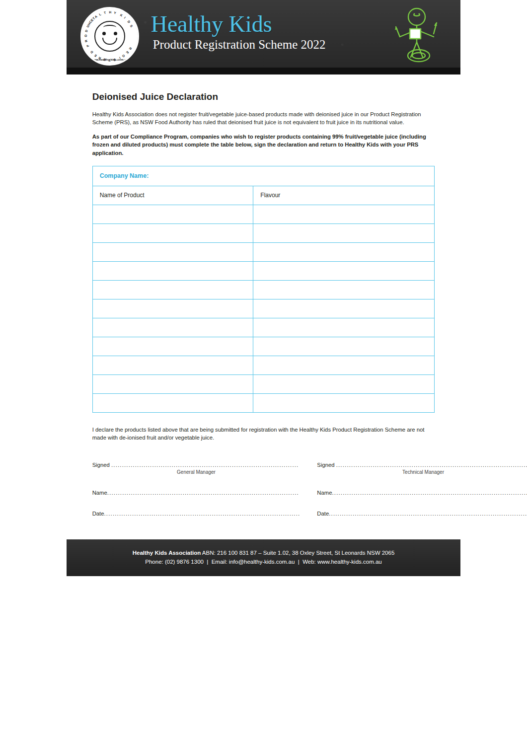H E A L T H Y K I D S R E G I S T E R E D P R O D U C T
www.healthy-kids.com.au
Healthy Kids
Product Registration Scheme 2022
Deionised Juice Declaration
Healthy Kids Association does not register fruit/vegetable juice-based products made with deionised juice in our Product Registration Scheme (PRS), as NSW Food Authority has ruled that deionised fruit juice is not equivalent to fruit juice in its nutritional value.
As part of our Compliance Program, companies who wish to register products containing 99% fruit/vegetable juice (including frozen and diluted products) must complete the table below, sign the declaration and return to Healthy Kids with your PRS application.
| Company Name: |
| --- |
| Name of Product | Flavour |
I declare the products listed above that are being submitted for registration with the Healthy Kids Product Registration Scheme are not made with de-ionised fruit and/or vegetable juice.
Signed .......................................................................................
General Manager
Signed .........................................................................................
Technical Manager
Name.........................................................................................
Name...........................................................................................
Date...........................................................................................
Date.............................................................................................
Healthy Kids Association ABN: 216 100 831 87 – Suite 1.02, 38 Oxley Street, St Leonards NSW 2065
Phone: (02) 9876 1300 | Email: info@healthy-kids.com.au | Web: www.healthy-kids.com.au